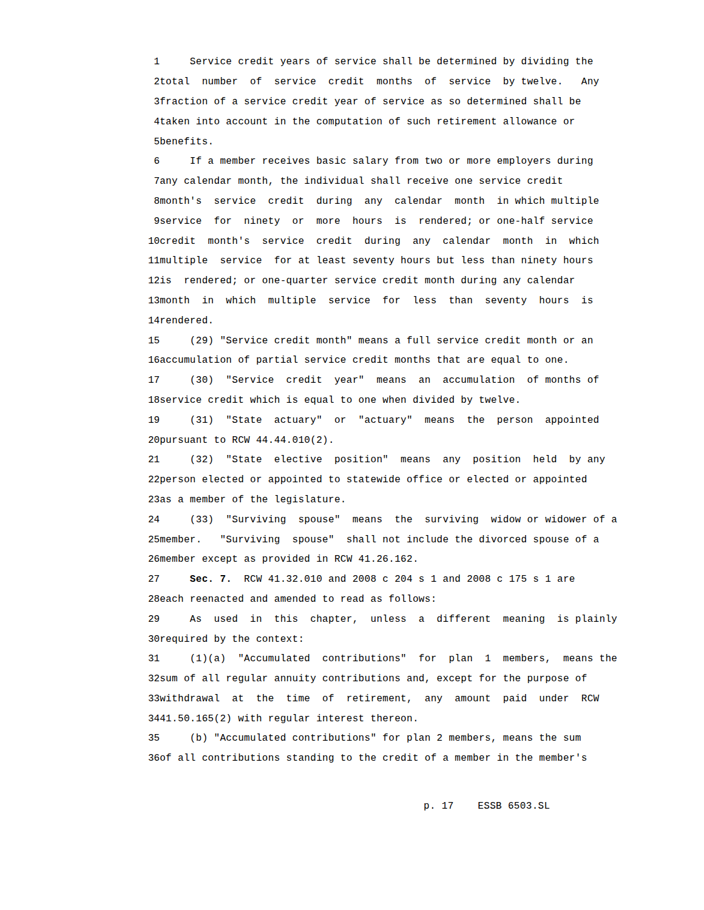| 1 | Service credit years of service shall be determined by dividing the |
| 2 | total number of service credit months of service by twelve. Any |
| 3 | fraction of a service credit year of service as so determined shall be |
| 4 | taken into account in the computation of such retirement allowance or |
| 5 | benefits. |
| 6 | If a member receives basic salary from two or more employers during |
| 7 | any calendar month, the individual shall receive one service credit |
| 8 | month's service credit during any calendar month in which multiple |
| 9 | service for ninety or more hours is rendered; or one-half service |
| 10 | credit month's service credit during any calendar month in which |
| 11 | multiple service for at least seventy hours but less than ninety hours |
| 12 | is rendered; or one-quarter service credit month during any calendar |
| 13 | month in which multiple service for less than seventy hours is |
| 14 | rendered. |
| 15 | (29) "Service credit month" means a full service credit month or an |
| 16 | accumulation of partial service credit months that are equal to one. |
| 17 | (30) "Service credit year" means an accumulation of months of |
| 18 | service credit which is equal to one when divided by twelve. |
| 19 | (31) "State actuary" or "actuary" means the person appointed |
| 20 | pursuant to RCW 44.44.010(2). |
| 21 | (32) "State elective position" means any position held by any |
| 22 | person elected or appointed to statewide office or elected or appointed |
| 23 | as a member of the legislature. |
| 24 | (33) "Surviving spouse" means the surviving widow or widower of a |
| 25 | member. "Surviving spouse" shall not include the divorced spouse of a |
| 26 | member except as provided in RCW 41.26.162. |
| 27 | Sec. 7. RCW 41.32.010 and 2008 c 204 s 1 and 2008 c 175 s 1 are |
| 28 | each reenacted and amended to read as follows: |
| 29 | As used in this chapter, unless a different meaning is plainly |
| 30 | required by the context: |
| 31 | (1)(a) "Accumulated contributions" for plan 1 members, means the |
| 32 | sum of all regular annuity contributions and, except for the purpose of |
| 33 | withdrawal at the time of retirement, any amount paid under RCW |
| 34 | 41.50.165(2) with regular interest thereon. |
| 35 | (b) "Accumulated contributions" for plan 2 members, means the sum |
| 36 | of all contributions standing to the credit of a member in the member's |
p. 17 ESSB 6503.SL